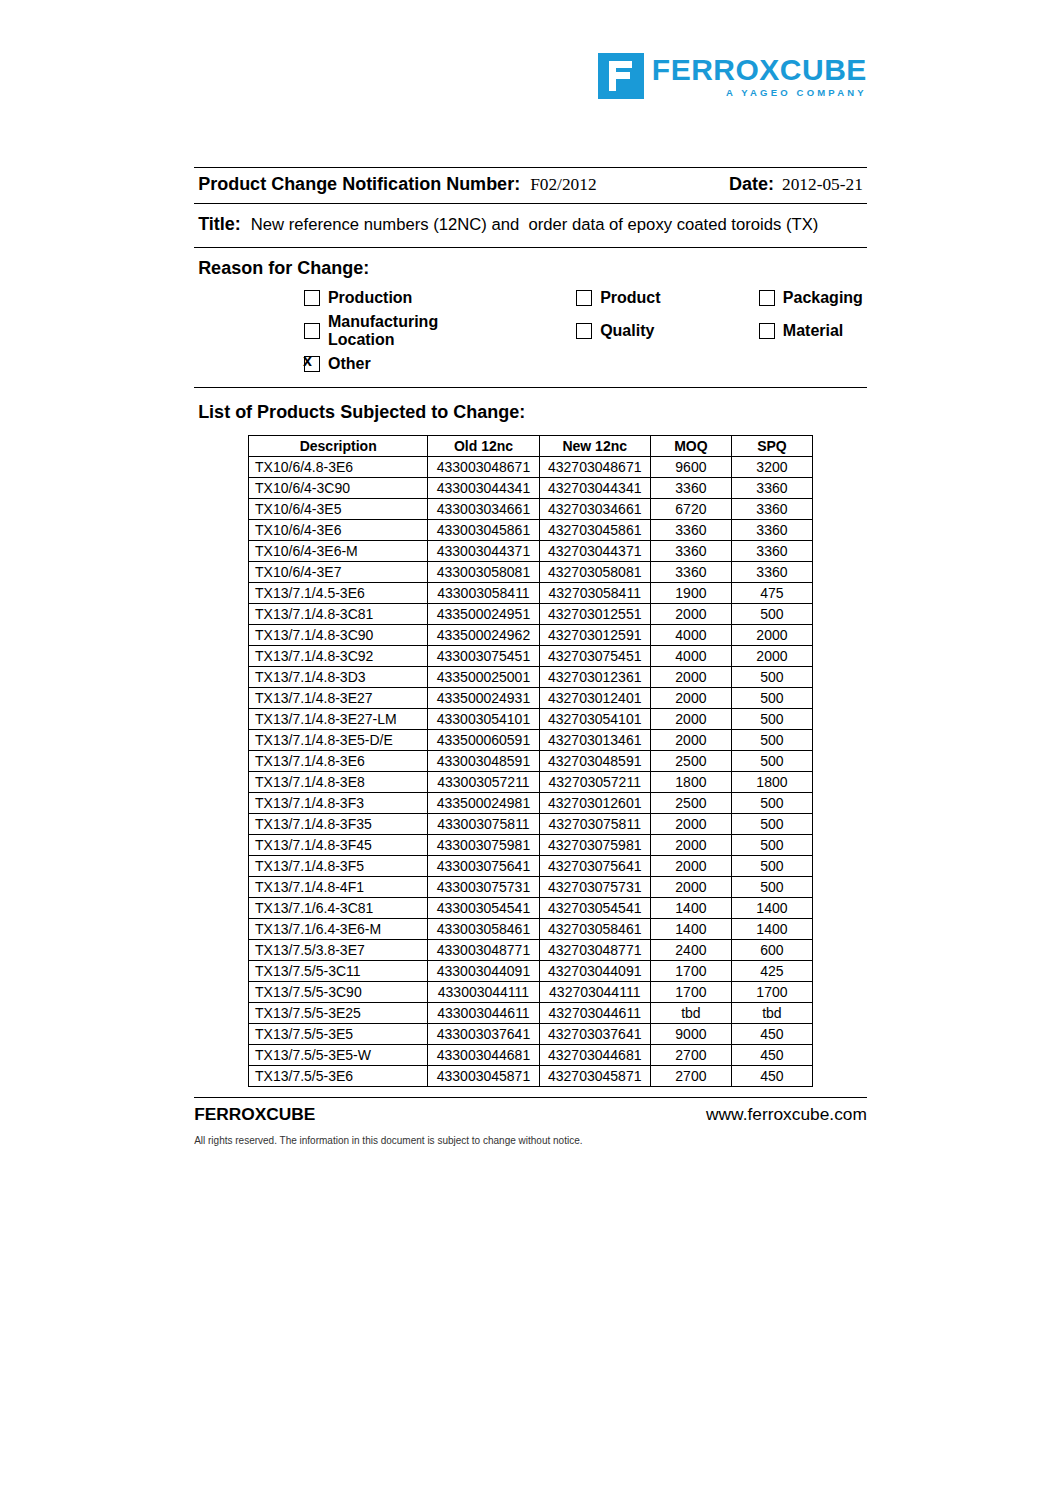FERROXCUBE
A YAGEO COMPANY
Product Change Notification Number: F02/2012 Date: 2012-05-21
Title: New reference numbers (12NC) and order data of epoxy coated toroids (TX)
Reason for Change:
Production Product Packaging Manufacturing Location Quality Material x Other
List of Products Subjected to Change:
| Description | Old 12nc | New 12nc | MOQ | SPQ |
| --- | --- | --- | --- | --- |
| TX10/6/4.8-3E6 | 433003048671 | 432703048671 | 9600 | 3200 |
| TX10/6/4-3C90 | 433003044341 | 432703044341 | 3360 | 3360 |
| TX10/6/4-3E5 | 433003034661 | 432703034661 | 6720 | 3360 |
| TX10/6/4-3E6 | 433003045861 | 432703045861 | 3360 | 3360 |
| TX10/6/4-3E6-M | 433003044371 | 432703044371 | 3360 | 3360 |
| TX10/6/4-3E7 | 433003058081 | 432703058081 | 3360 | 3360 |
| TX13/7.1/4.5-3E6 | 433003058411 | 432703058411 | 1900 | 475 |
| TX13/7.1/4.8-3C81 | 433500024951 | 432703012551 | 2000 | 500 |
| TX13/7.1/4.8-3C90 | 433500024962 | 432703012591 | 4000 | 2000 |
| TX13/7.1/4.8-3C92 | 433003075451 | 432703075451 | 4000 | 2000 |
| TX13/7.1/4.8-3D3 | 433500025001 | 432703012361 | 2000 | 500 |
| TX13/7.1/4.8-3E27 | 433500024931 | 432703012401 | 2000 | 500 |
| TX13/7.1/4.8-3E27-LM | 433003054101 | 432703054101 | 2000 | 500 |
| TX13/7.1/4.8-3E5-D/E | 433500060591 | 432703013461 | 2000 | 500 |
| TX13/7.1/4.8-3E6 | 433003048591 | 432703048591 | 2500 | 500 |
| TX13/7.1/4.8-3E8 | 433003057211 | 432703057211 | 1800 | 1800 |
| TX13/7.1/4.8-3F3 | 433500024981 | 432703012601 | 2500 | 500 |
| TX13/7.1/4.8-3F35 | 433003075811 | 432703075811 | 2000 | 500 |
| TX13/7.1/4.8-3F45 | 433003075981 | 432703075981 | 2000 | 500 |
| TX13/7.1/4.8-3F5 | 433003075641 | 432703075641 | 2000 | 500 |
| TX13/7.1/4.8-4F1 | 433003075731 | 432703075731 | 2000 | 500 |
| TX13/7.1/6.4-3C81 | 433003054541 | 432703054541 | 1400 | 1400 |
| TX13/7.1/6.4-3E6-M | 433003058461 | 432703058461 | 1400 | 1400 |
| TX13/7.5/3.8-3E7 | 433003048771 | 432703048771 | 2400 | 600 |
| TX13/7.5/5-3C11 | 433003044091 | 432703044091 | 1700 | 425 |
| TX13/7.5/5-3C90 | 433003044111 | 432703044111 | 1700 | 1700 |
| TX13/7.5/5-3E25 | 433003044611 | 432703044611 | tbd | tbd |
| TX13/7.5/5-3E5 | 433003037641 | 432703037641 | 9000 | 450 |
| TX13/7.5/5-3E5-W | 433003044681 | 432703044681 | 2700 | 450 |
| TX13/7.5/5-3E6 | 433003045871 | 432703045871 | 2700 | 450 |
FERROXCUBE www.ferroxcube.com
All rights reserved. The information in this document is subject to change without notice.